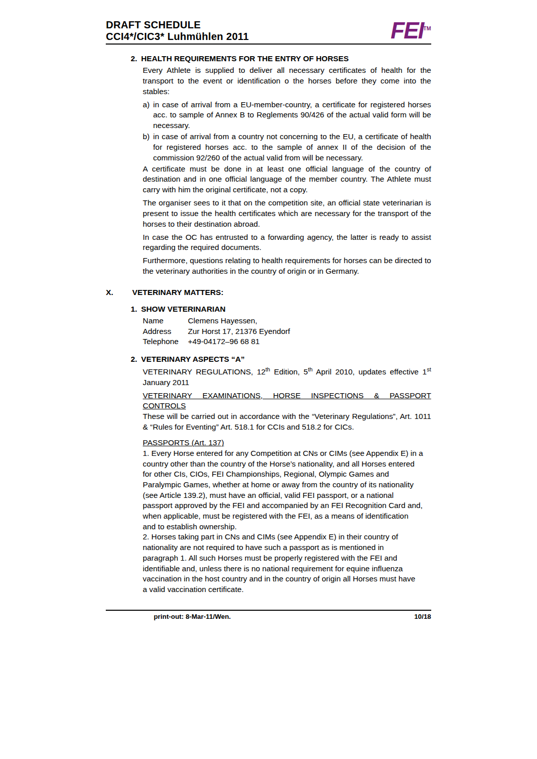DRAFT SCHEDULE
CCI4*/CIC3* Luhmühlen 2011
FEITM
2. HEALTH REQUIREMENTS FOR THE ENTRY OF HORSES
Every Athlete is supplied to deliver all necessary certificates of health for the transport to the event or identification o the horses before they come into the stables:
a) in case of arrival from a EU-member-country, a certificate for registered horses acc. to sample of Annex B to Reglements 90/426 of the actual valid form will be necessary.
b) in case of arrival from a country not concerning to the EU, a certificate of health for registered horses acc. to the sample of annex II of the decision of the commission 92/260 of the actual valid from will be necessary.
A certificate must be done in at least one official language of the country of destination and in one official language of the member country. The Athlete must carry with him the original certificate, not a copy.
The organiser sees to it that on the competition site, an official state veterinarian is present to issue the health certificates which are necessary for the transport of the horses to their destination abroad.
In case the OC has entrusted to a forwarding agency, the latter is ready to assist regarding the required documents.
Furthermore, questions relating to health requirements for horses can be directed to the veterinary authorities in the country of origin or in Germany.
X. VETERINARY MATTERS:
1. SHOW VETERINARIAN
| Name | Clemens Hayessen, |
| Address | Zur Horst 17, 21376 Eyendorf |
| Telephone | +49-04172–96 68 81 |
2. VETERINARY ASPECTS “A”
VETERINARY REGULATIONS, 12th Edition, 5th April 2010, updates effective 1st January 2011
VETERINARY EXAMINATIONS, HORSE INSPECTIONS & PASSPORT CONTROLS
These will be carried out in accordance with the “Veterinary Regulations”, Art. 1011 & “Rules for Eventing” Art. 518.1 for CCIs and 518.2 for CICs.
PASSPORTS (Art. 137)
1. Every Horse entered for any Competition at CNs or CIMs (see Appendix E) in a
country other than the country of the Horse’s nationality, and all Horses entered
for other CIs, CIOs, FEI Championships, Regional, Olympic Games and
Paralympic Games, whether at home or away from the country of its nationality
(see Article 139.2), must have an official, valid FEI passport, or a national
passport approved by the FEI and accompanied by an FEI Recognition Card and,
when applicable, must be registered with the FEI, as a means of identification
and to establish ownership.
2. Horses taking part in CNs and CIMs (see Appendix E) in their country of
nationality are not required to have such a passport as is mentioned in
paragraph 1. All such Horses must be properly registered with the FEI and
identifiable and, unless there is no national requirement for equine influenza
vaccination in the host country and in the country of origin all Horses must have
a valid vaccination certificate.
print-out: 8-Mar-11/Wen. 10/18